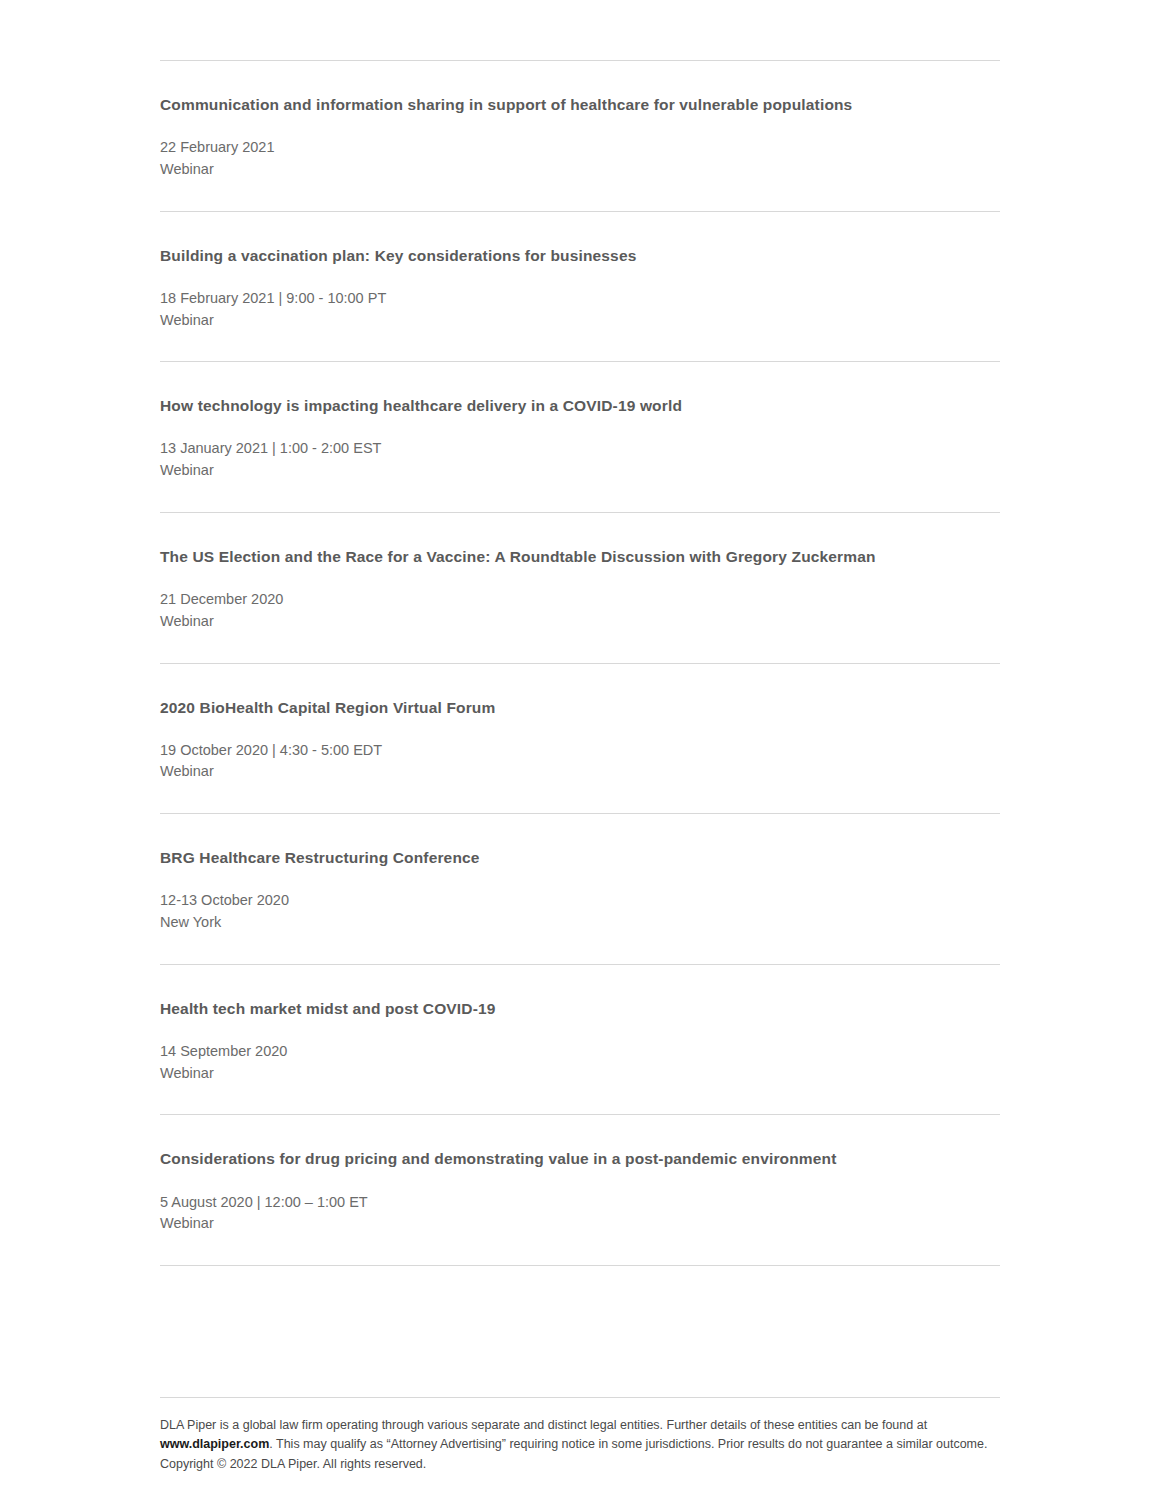Communication and information sharing in support of healthcare for vulnerable populations
22 February 2021 Webinar
Building a vaccination plan: Key considerations for businesses
18 February 2021 | 9:00 - 10:00 PT Webinar
How technology is impacting healthcare delivery in a COVID-19 world
13 January 2021 | 1:00 - 2:00 EST Webinar
The US Election and the Race for a Vaccine: A Roundtable Discussion with Gregory Zuckerman
21 December 2020 Webinar
2020 BioHealth Capital Region Virtual Forum
19 October 2020 | 4:30 - 5:00 EDT Webinar
BRG Healthcare Restructuring Conference
12-13 October 2020 New York
Health tech market midst and post COVID-19
14 September 2020 Webinar
Considerations for drug pricing and demonstrating value in a post-pandemic environment
5 August 2020 | 12:00 – 1:00 ET Webinar
DLA Piper is a global law firm operating through various separate and distinct legal entities. Further details of these entities can be found at www.dlapiper.com. This may qualify as “Attorney Advertising” requiring notice in some jurisdictions. Prior results do not guarantee a similar outcome. Copyright © 2022 DLA Piper. All rights reserved.